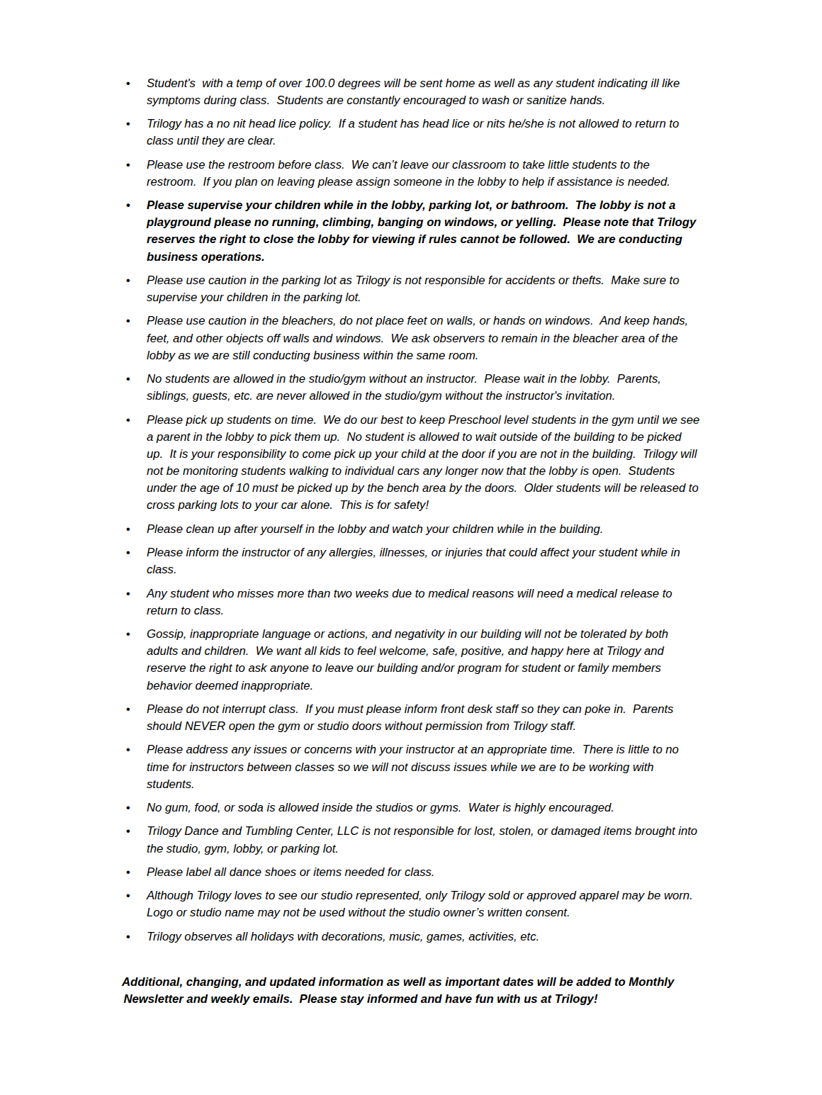Student's with a temp of over 100.0 degrees will be sent home as well as any student indicating ill like symptoms during class. Students are constantly encouraged to wash or sanitize hands.
Trilogy has a no nit head lice policy. If a student has head lice or nits he/she is not allowed to return to class until they are clear.
Please use the restroom before class. We can’t leave our classroom to take little students to the restroom. If you plan on leaving please assign someone in the lobby to help if assistance is needed.
Please supervise your children while in the lobby, parking lot, or bathroom. The lobby is not a playground please no running, climbing, banging on windows, or yelling. Please note that Trilogy reserves the right to close the lobby for viewing if rules cannot be followed. We are conducting business operations.
Please use caution in the parking lot as Trilogy is not responsible for accidents or thefts. Make sure to supervise your children in the parking lot.
Please use caution in the bleachers, do not place feet on walls, or hands on windows. And keep hands, feet, and other objects off walls and windows. We ask observers to remain in the bleacher area of the lobby as we are still conducting business within the same room.
No students are allowed in the studio/gym without an instructor. Please wait in the lobby. Parents, siblings, guests, etc. are never allowed in the studio/gym without the instructor's invitation.
Please pick up students on time. We do our best to keep Preschool level students in the gym until we see a parent in the lobby to pick them up. No student is allowed to wait outside of the building to be picked up. It is your responsibility to come pick up your child at the door if you are not in the building. Trilogy will not be monitoring students walking to individual cars any longer now that the lobby is open. Students under the age of 10 must be picked up by the bench area by the doors. Older students will be released to cross parking lots to your car alone. This is for safety!
Please clean up after yourself in the lobby and watch your children while in the building.
Please inform the instructor of any allergies, illnesses, or injuries that could affect your student while in class.
Any student who misses more than two weeks due to medical reasons will need a medical release to return to class.
Gossip, inappropriate language or actions, and negativity in our building will not be tolerated by both adults and children. We want all kids to feel welcome, safe, positive, and happy here at Trilogy and reserve the right to ask anyone to leave our building and/or program for student or family members behavior deemed inappropriate.
Please do not interrupt class. If you must please inform front desk staff so they can poke in. Parents should NEVER open the gym or studio doors without permission from Trilogy staff.
Please address any issues or concerns with your instructor at an appropriate time. There is little to no time for instructors between classes so we will not discuss issues while we are to be working with students.
No gum, food, or soda is allowed inside the studios or gyms. Water is highly encouraged.
Trilogy Dance and Tumbling Center, LLC is not responsible for lost, stolen, or damaged items brought into the studio, gym, lobby, or parking lot.
Please label all dance shoes or items needed for class.
Although Trilogy loves to see our studio represented, only Trilogy sold or approved apparel may be worn. Logo or studio name may not be used without the studio owner’s written consent.
Trilogy observes all holidays with decorations, music, games, activities, etc.
Additional, changing, and updated information as well as important dates will be added to Monthly Newsletter and weekly emails. Please stay informed and have fun with us at Trilogy!